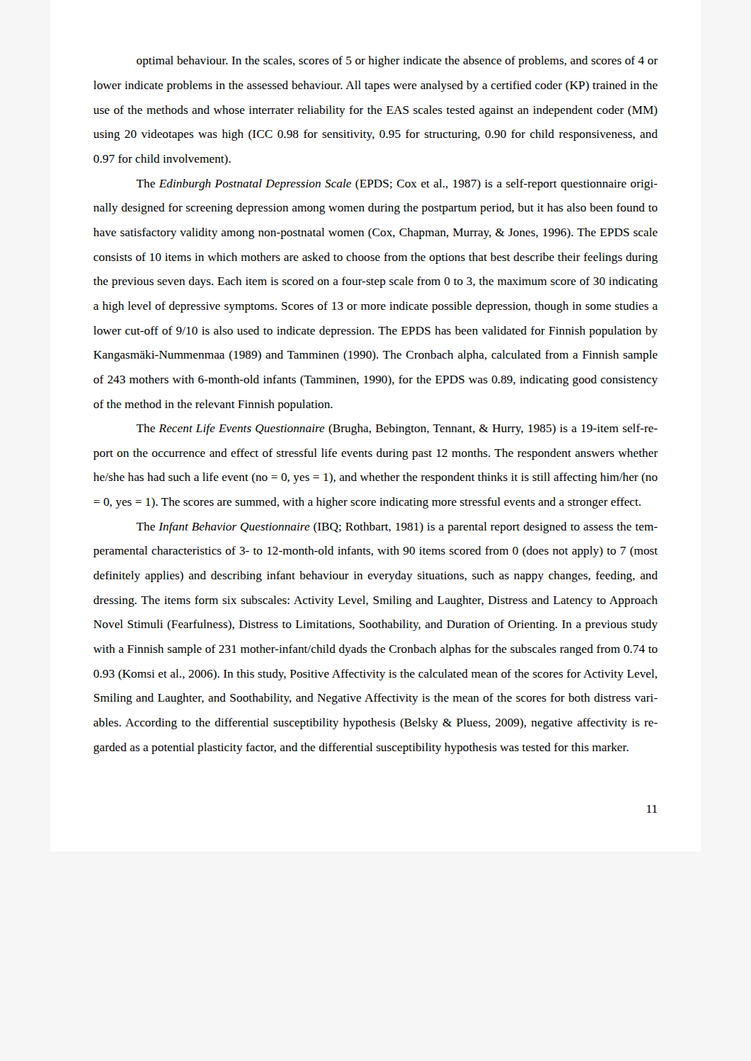optimal behaviour. In the scales, scores of 5 or higher indicate the absence of problems, and scores of 4 or lower indicate problems in the assessed behaviour. All tapes were analysed by a certified coder (KP) trained in the use of the methods and whose interrater reliability for the EAS scales tested against an independent coder (MM) using 20 videotapes was high (ICC 0.98 for sensitivity, 0.95 for structuring, 0.90 for child responsiveness, and 0.97 for child involvement).
The Edinburgh Postnatal Depression Scale (EPDS; Cox et al., 1987) is a self-report questionnaire originally designed for screening depression among women during the postpartum period, but it has also been found to have satisfactory validity among non-postnatal women (Cox, Chapman, Murray, & Jones, 1996). The EPDS scale consists of 10 items in which mothers are asked to choose from the options that best describe their feelings during the previous seven days. Each item is scored on a four-step scale from 0 to 3, the maximum score of 30 indicating a high level of depressive symptoms. Scores of 13 or more indicate possible depression, though in some studies a lower cut-off of 9/10 is also used to indicate depression. The EPDS has been validated for Finnish population by Kangasmäki-Nummenmaa (1989) and Tamminen (1990). The Cronbach alpha, calculated from a Finnish sample of 243 mothers with 6-month-old infants (Tamminen, 1990), for the EPDS was 0.89, indicating good consistency of the method in the relevant Finnish population.
The Recent Life Events Questionnaire (Brugha, Bebington, Tennant, & Hurry, 1985) is a 19-item self-report on the occurrence and effect of stressful life events during past 12 months. The respondent answers whether he/she has had such a life event (no = 0, yes = 1), and whether the respondent thinks it is still affecting him/her (no = 0, yes = 1). The scores are summed, with a higher score indicating more stressful events and a stronger effect.
The Infant Behavior Questionnaire (IBQ; Rothbart, 1981) is a parental report designed to assess the temperamental characteristics of 3- to 12-month-old infants, with 90 items scored from 0 (does not apply) to 7 (most definitely applies) and describing infant behaviour in everyday situations, such as nappy changes, feeding, and dressing. The items form six subscales: Activity Level, Smiling and Laughter, Distress and Latency to Approach Novel Stimuli (Fearfulness), Distress to Limitations, Soothability, and Duration of Orienting. In a previous study with a Finnish sample of 231 mother-infant/child dyads the Cronbach alphas for the subscales ranged from 0.74 to 0.93 (Komsi et al., 2006). In this study, Positive Affectivity is the calculated mean of the scores for Activity Level, Smiling and Laughter, and Soothability, and Negative Affectivity is the mean of the scores for both distress variables. According to the differential susceptibility hypothesis (Belsky & Pluess, 2009), negative affectivity is regarded as a potential plasticity factor, and the differential susceptibility hypothesis was tested for this marker.
11